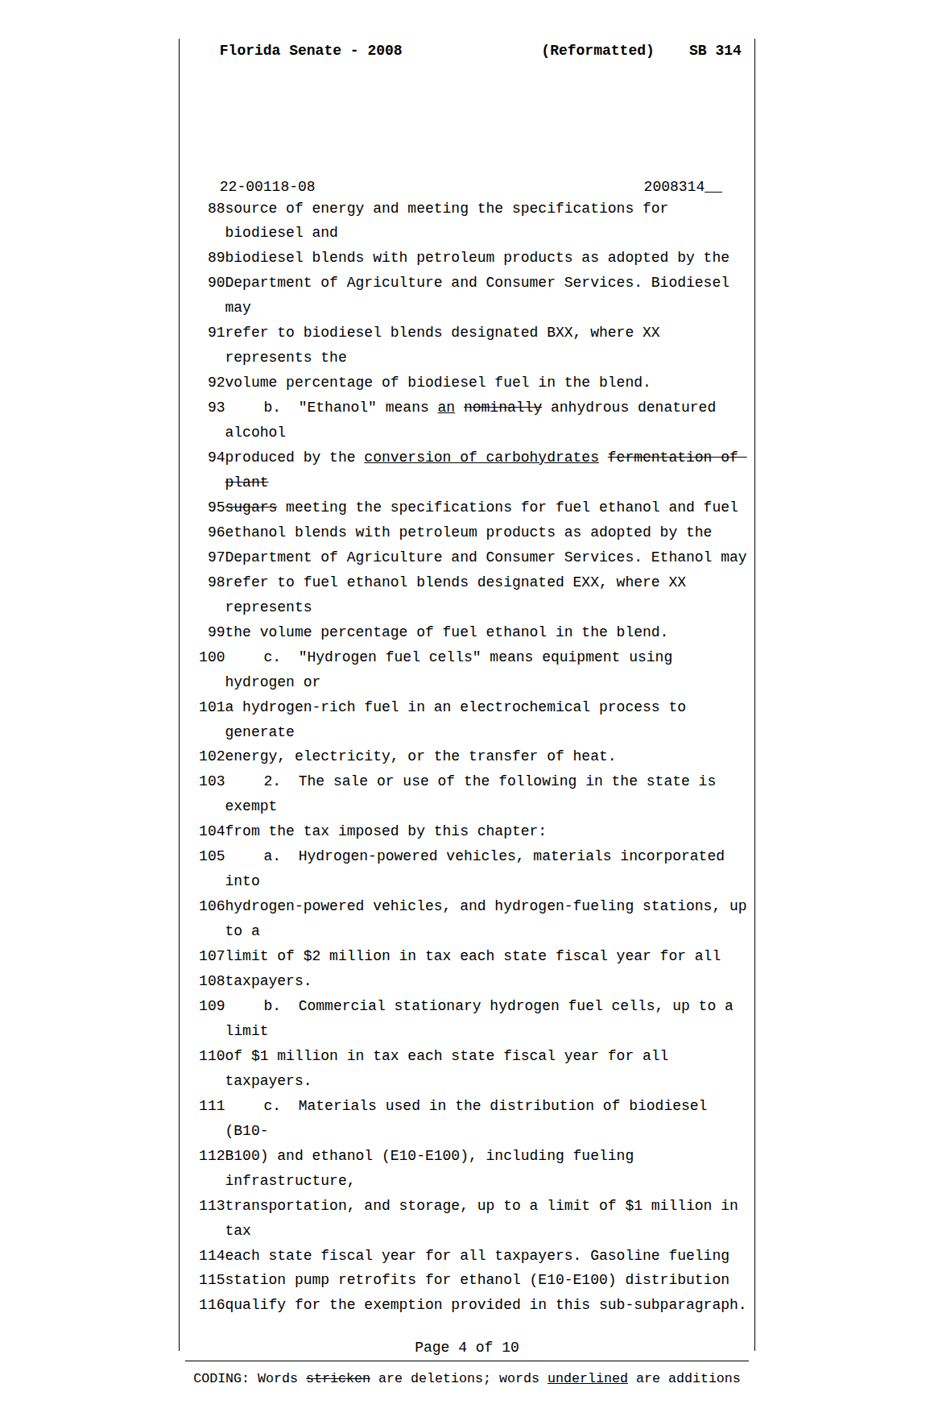Florida Senate - 2008 (Reformatted) SB 314
22-00118-08 2008314__
| 88 | source of energy and meeting the specifications for biodiesel and |
| 89 | biodiesel blends with petroleum products as adopted by the |
| 90 | Department of Agriculture and Consumer Services. Biodiesel may |
| 91 | refer to biodiesel blends designated BXX, where XX represents the |
| 92 | volume percentage of biodiesel fuel in the blend. |
| 93 | b. "Ethanol" means an nominally anhydrous denatured alcohol |
| 94 | produced by the conversion of carbohydrates fermentation of plant |
| 95 | sugars meeting the specifications for fuel ethanol and fuel |
| 96 | ethanol blends with petroleum products as adopted by the |
| 97 | Department of Agriculture and Consumer Services. Ethanol may |
| 98 | refer to fuel ethanol blends designated EXX, where XX represents |
| 99 | the volume percentage of fuel ethanol in the blend. |
| 100 | c. "Hydrogen fuel cells" means equipment using hydrogen or |
| 101 | a hydrogen-rich fuel in an electrochemical process to generate |
| 102 | energy, electricity, or the transfer of heat. |
| 103 | 2. The sale or use of the following in the state is exempt |
| 104 | from the tax imposed by this chapter: |
| 105 | a. Hydrogen-powered vehicles, materials incorporated into |
| 106 | hydrogen-powered vehicles, and hydrogen-fueling stations, up to a |
| 107 | limit of $2 million in tax each state fiscal year for all |
| 108 | taxpayers. |
| 109 | b. Commercial stationary hydrogen fuel cells, up to a limit |
| 110 | of $1 million in tax each state fiscal year for all taxpayers. |
| 111 | c. Materials used in the distribution of biodiesel (B10- |
| 112 | B100) and ethanol (E10-E100), including fueling infrastructure, |
| 113 | transportation, and storage, up to a limit of $1 million in tax |
| 114 | each state fiscal year for all taxpayers. Gasoline fueling |
| 115 | station pump retrofits for ethanol (E10-E100) distribution |
| 116 | qualify for the exemption provided in this sub-subparagraph. |
Page 4 of 10
CODING: Words stricken are deletions; words underlined are additions